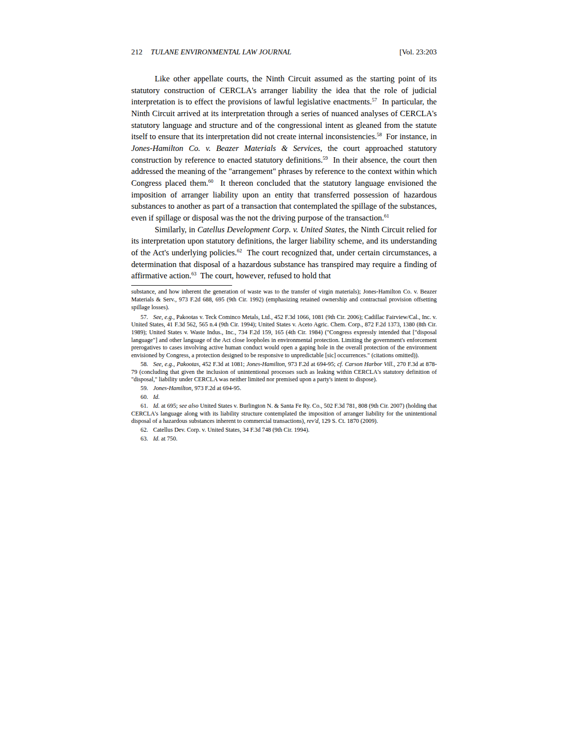[Vol. 23:203 212 TULANE ENVIRONMENTAL LAW JOURNAL
Like other appellate courts, the Ninth Circuit assumed as the starting point of its statutory construction of CERCLA's arranger liability the idea that the role of judicial interpretation is to effect the provisions of lawful legislative enactments.57 In particular, the Ninth Circuit arrived at its interpretation through a series of nuanced analyses of CERCLA's statutory language and structure and of the congressional intent as gleaned from the statute itself to ensure that its interpretation did not create internal inconsistencies.58 For instance, in Jones-Hamilton Co. v. Beazer Materials & Services, the court approached statutory construction by reference to enacted statutory definitions.59 In their absence, the court then addressed the meaning of the "arrangement" phrases by reference to the context within which Congress placed them.60 It thereon concluded that the statutory language envisioned the imposition of arranger liability upon an entity that transferred possession of hazardous substances to another as part of a transaction that contemplated the spillage of the substances, even if spillage or disposal was the not the driving purpose of the transaction.61
Similarly, in Catellus Development Corp. v. United States, the Ninth Circuit relied for its interpretation upon statutory definitions, the larger liability scheme, and its understanding of the Act's underlying policies.62 The court recognized that, under certain circumstances, a determination that disposal of a hazardous substance has transpired may require a finding of affirmative action.63 The court, however, refused to hold that
substance, and how inherent the generation of waste was to the transfer of virgin materials); Jones-Hamilton Co. v. Beazer Materials & Serv., 973 F.2d 688, 695 (9th Cir. 1992) (emphasizing retained ownership and contractual provision offsetting spillage losses).
57. See, e.g., Pakootas v. Teck Cominco Metals, Ltd., 452 F.3d 1066, 1081 (9th Cir. 2006); Cadillac Fairview/Cal., Inc. v. United States, 41 F.3d 562, 565 n.4 (9th Cir. 1994); United States v. Aceto Agric. Chem. Corp., 872 F.2d 1373, 1380 (8th Cir. 1989); United States v. Waste Indus., Inc., 734 F.2d 159, 165 (4th Cir. 1984) ("Congress expressly intended that ["disposal language"] and other language of the Act close loopholes in environmental protection. Limiting the government's enforcement prerogatives to cases involving active human conduct would open a gaping hole in the overall protection of the environment envisioned by Congress, a protection designed to be responsive to unpredictable [sic] occurrences." (citations omitted)).
58. See, e.g., Pakootas, 452 F.3d at 1081; Jones-Hamilton, 973 F.2d at 694-95; cf. Carson Harbor Vill., 270 F.3d at 878-79 (concluding that given the inclusion of unintentional processes such as leaking within CERCLA's statutory definition of "disposal," liability under CERCLA was neither limited nor premised upon a party's intent to dispose).
59. Jones-Hamilton, 973 F.2d at 694-95.
60. Id.
61. Id. at 695; see also United States v. Burlington N. & Santa Fe Ry. Co., 502 F.3d 781, 808 (9th Cir. 2007) (holding that CERCLA's language along with its liability structure contemplated the imposition of arranger liability for the unintentional disposal of a hazardous substances inherent to commercial transactions), rev'd, 129 S. Ct. 1870 (2009).
62. Catellus Dev. Corp. v. United States, 34 F.3d 748 (9th Cir. 1994).
63. Id. at 750.